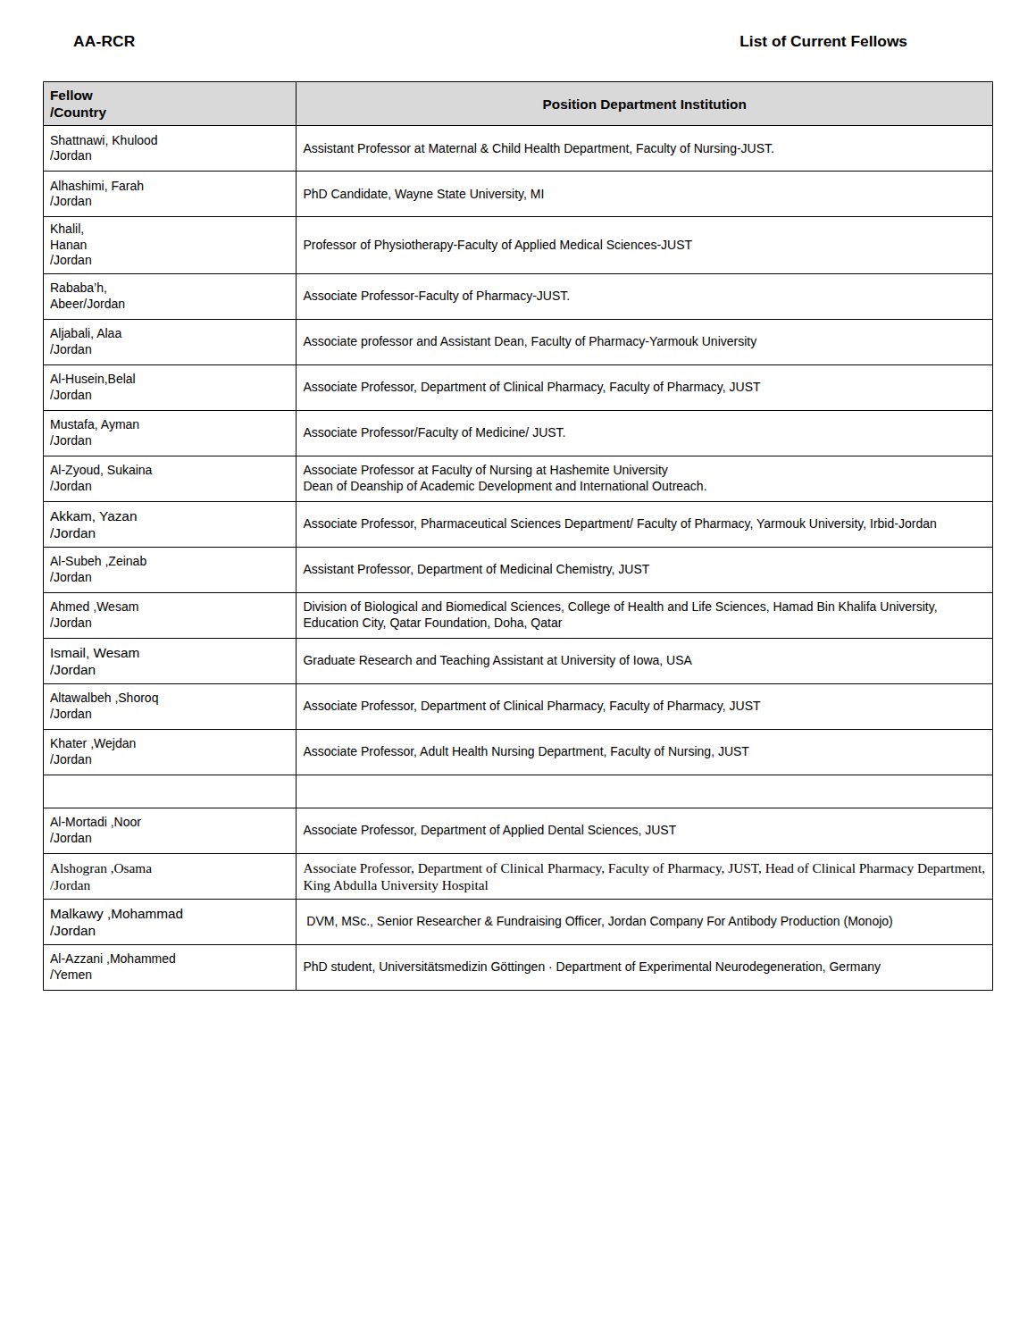AA-RCR
List of Current Fellows
| Fellow /Country | Position Department Institution |
| --- | --- |
| Shattnawi, Khulood /Jordan | Assistant Professor at Maternal & Child Health Department, Faculty of Nursing-JUST. |
| Alhashimi, Farah /Jordan | PhD Candidate, Wayne State University, MI |
| Khalil, Hanan /Jordan | Professor of Physiotherapy-Faculty of Applied Medical Sciences-JUST |
| Rababa’h, Abeer/Jordan | Associate Professor-Faculty of Pharmacy-JUST. |
| Aljabali, Alaa /Jordan | Associate professor and Assistant Dean, Faculty of Pharmacy-Yarmouk University |
| Al-Husein,Belal /Jordan | Associate Professor, Department of Clinical Pharmacy, Faculty of Pharmacy, JUST |
| Mustafa, Ayman /Jordan | Associate Professor/Faculty of Medicine/ JUST. |
| Al-Zyoud, Sukaina /Jordan | Associate Professor at Faculty of Nursing at Hashemite University Dean of Deanship of Academic Development and International Outreach. |
| Akkam, Yazan /Jordan | Associate Professor, Pharmaceutical Sciences Department/ Faculty of Pharmacy, Yarmouk University, Irbid-Jordan |
| Al-Subeh ,Zeinab /Jordan | Assistant Professor, Department of Medicinal Chemistry, JUST |
| Ahmed ,Wesam /Jordan | Division of Biological and Biomedical Sciences, College of Health and Life Sciences, Hamad Bin Khalifa University, Education City, Qatar Foundation, Doha, Qatar |
| Ismail, Wesam /Jordan | Graduate Research and Teaching Assistant at University of Iowa, USA |
| Altawalbeh ,Shoroq /Jordan | Associate Professor, Department of Clinical Pharmacy, Faculty of Pharmacy, JUST |
| Khater ,Wejdan /Jordan | Associate Professor, Adult Health Nursing Department, Faculty of Nursing, JUST |
| Al-Mortadi ,Noor /Jordan | Associate Professor, Department of Applied Dental Sciences, JUST |
| Alshogran ,Osama /Jordan | Associate Professor, Department of Clinical Pharmacy, Faculty of Pharmacy, JUST, Head of Clinical Pharmacy Department, King Abdulla University Hospital |
| Malkawy ,Mohammad /Jordan | DVM, MSc., Senior Researcher & Fundraising Officer, Jordan Company For Antibody Production (Monojo) |
| Al-Azzani ,Mohammed /Yemen | PhD student, Universitätsmedizin Göttingen · Department of Experimental Neurodegeneration, Germany |